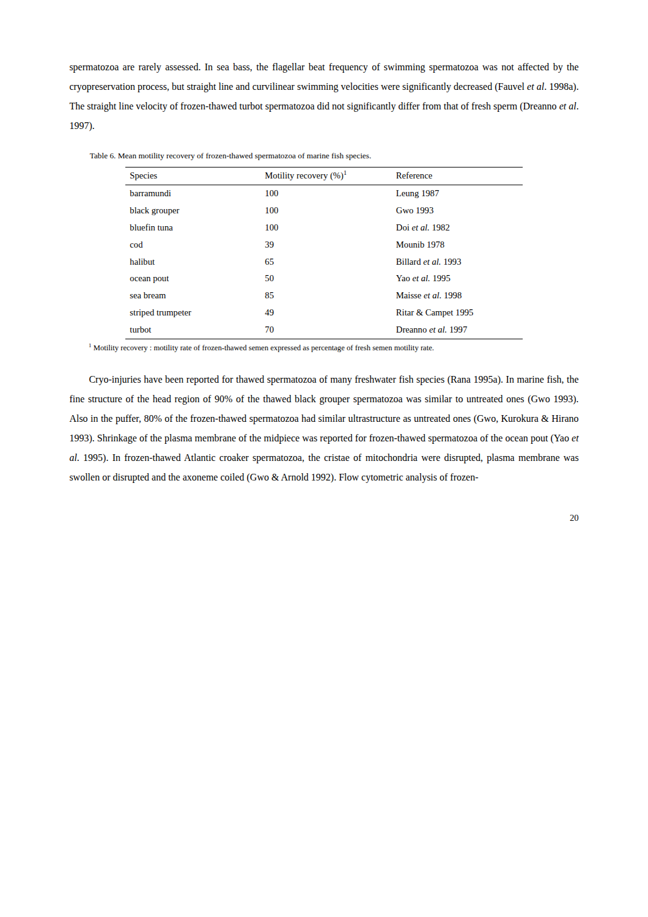spermatozoa are rarely assessed. In sea bass, the flagellar beat frequency of swimming spermatozoa was not affected by the cryopreservation process, but straight line and curvilinear swimming velocities were significantly decreased (Fauvel et al. 1998a). The straight line velocity of frozen-thawed turbot spermatozoa did not significantly differ from that of fresh sperm (Dreanno et al. 1997).
Table 6. Mean motility recovery of frozen-thawed spermatozoa of marine fish species.
| Species | Motility recovery (%) 1 | Reference |
| --- | --- | --- |
| barramundi | 100 | Leung 1987 |
| black grouper | 100 | Gwo 1993 |
| bluefin tuna | 100 | Doi et al. 1982 |
| cod | 39 | Mounib 1978 |
| halibut | 65 | Billard et al. 1993 |
| ocean pout | 50 | Yao et al. 1995 |
| sea bream | 85 | Maisse et al. 1998 |
| striped trumpeter | 49 | Ritar & Campet 1995 |
| turbot | 70 | Dreanno et al. 1997 |
1 Motility recovery : motility rate of frozen-thawed semen expressed as percentage of fresh semen motility rate.
Cryo-injuries have been reported for thawed spermatozoa of many freshwater fish species (Rana 1995a). In marine fish, the fine structure of the head region of 90% of the thawed black grouper spermatozoa was similar to untreated ones (Gwo 1993). Also in the puffer, 80% of the frozen-thawed spermatozoa had similar ultrastructure as untreated ones (Gwo, Kurokura & Hirano 1993). Shrinkage of the plasma membrane of the midpiece was reported for frozen-thawed spermatozoa of the ocean pout (Yao et al. 1995). In frozen-thawed Atlantic croaker spermatozoa, the cristae of mitochondria were disrupted, plasma membrane was swollen or disrupted and the axoneme coiled (Gwo & Arnold 1992). Flow cytometric analysis of frozen-
20